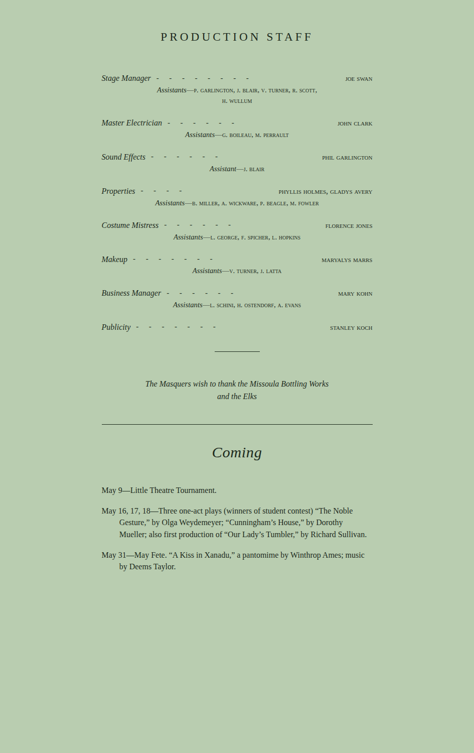Production Staff
Stage Manager - - - - - - - - Joe Swan
Assistants—P. Garlington, J. Blair, V. Turner, R. Scott,
H. Wullum
Master Electrician - - - - - - John Clark
Assistants—G. Boileau, M. Perrault
Sound Effects - - - - - - Phil Garlington
Assistant—J. Blair
Properties - - - - Phyllis Holmes, Gladys Avery
Assistants—B. Miller, A. Wickware, P. Beagle, M. Fowler
Costume Mistress - - - - - - Florence Jones
Assistants—L. George, F. Spicher, L. Hopkins
Makeup - - - - - - - Maryalys Marrs
Assistants—V. Turner, J. Latta
Business Manager - - - - - - Mary Kohn
Assistants—L. Schini, H. Ostendorf, A. Evans
Publicity - - - - - - - Stanley Koch
The Masquers wish to thank the Missoula Bottling Works
and the Elks
Coming
May 9—Little Theatre Tournament.
May 16, 17, 18—Three one-act plays (winners of student contest) “The Noble Gesture,” by Olga Weydemeyer; “Cunningham’s House,” by Dorothy Mueller; also first production of “Our Lady’s Tumbler,” by Richard Sullivan.
May 31—May Fete. “A Kiss in Xanadu,” a pantomime by Winthrop Ames; music by Deems Taylor.